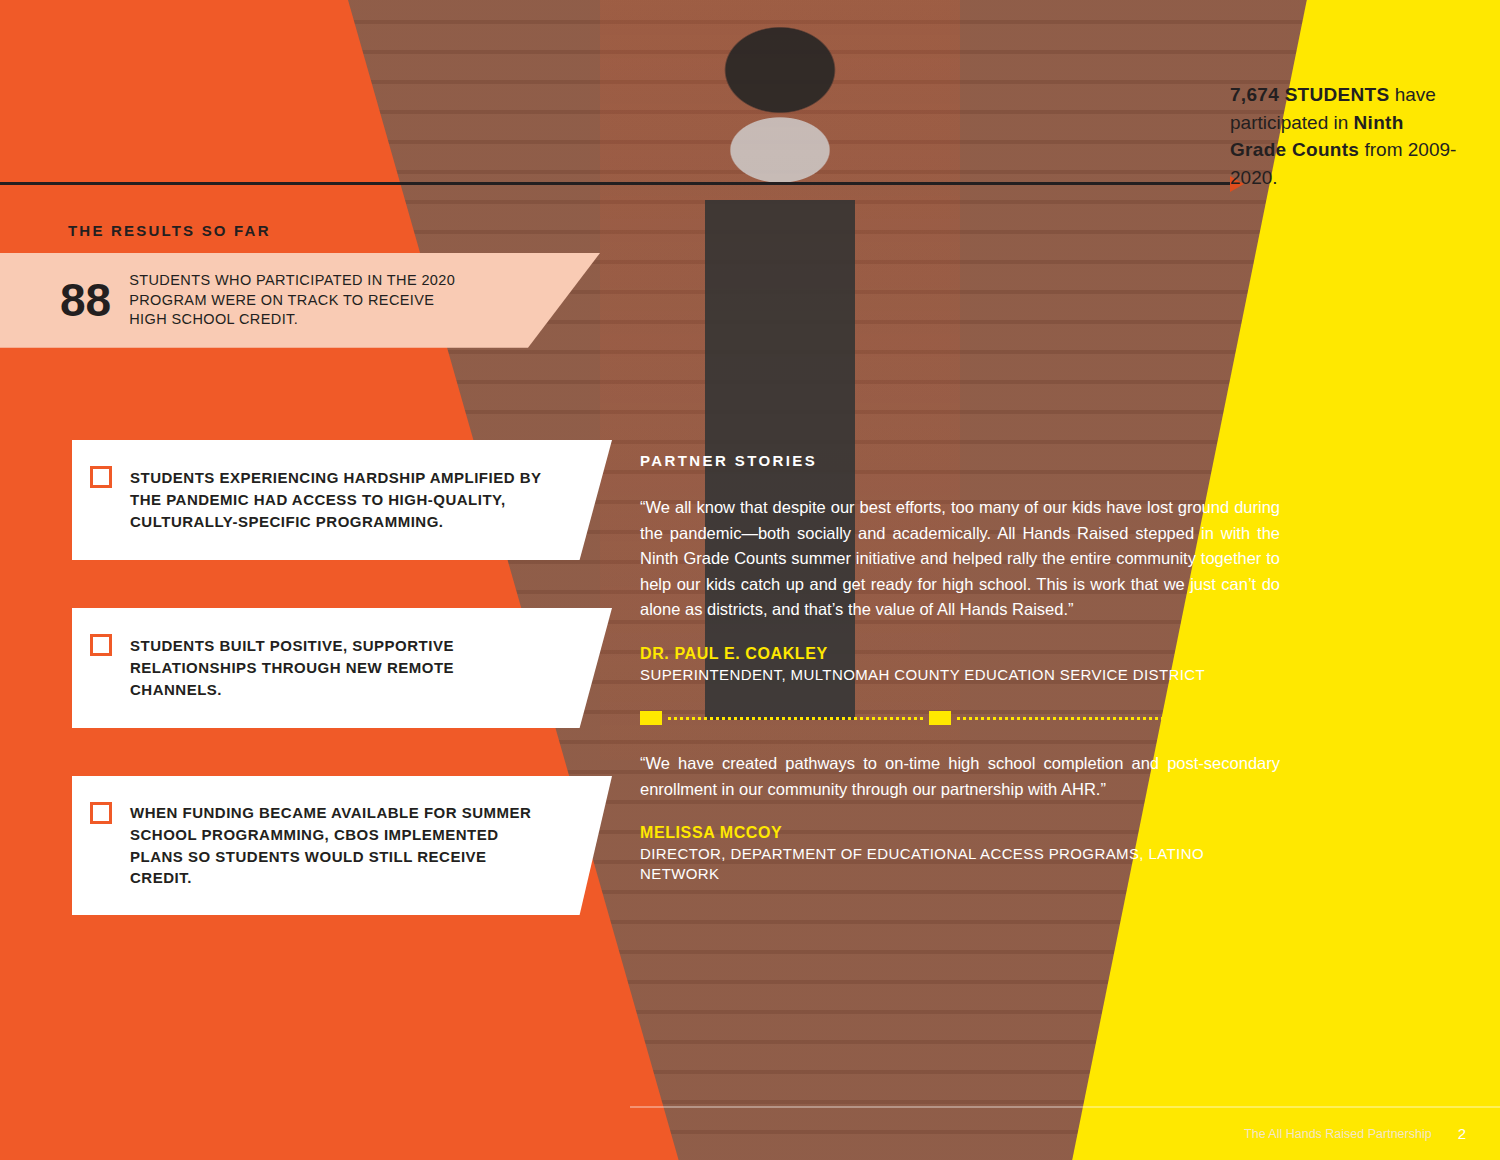7,674 STUDENTS have participated in Ninth Grade Counts from 2009-2020.
The Results So Far
88
Students who participated in the 2020 program were on track to receive high school credit.
Students experiencing hardship amplified by the pandemic had access to high-quality, culturally-specific programming.
Students built positive, supportive relationships through new remote channels.
When funding became available for summer school programming, CBOs implemented plans so students would still receive credit.
Partner Stories
“We all know that despite our best efforts, too many of our kids have lost ground during the pandemic—both socially and academically. All Hands Raised stepped in with the Ninth Grade Counts summer initiative and helped rally the entire community together to help our kids catch up and get ready for high school. This is work that we just can’t do alone as districts, and that’s the value of All Hands Raised.”
Dr. Paul E. Coakley Superintendent, Multnomah County Education Service District
“We have created pathways to on-time high school completion and post-secondary enrollment in our community through our partnership with AHR.”
Melissa McCoy Director, Department of Educational Access Programs, Latino Network
The All Hands Raised Partnership 2